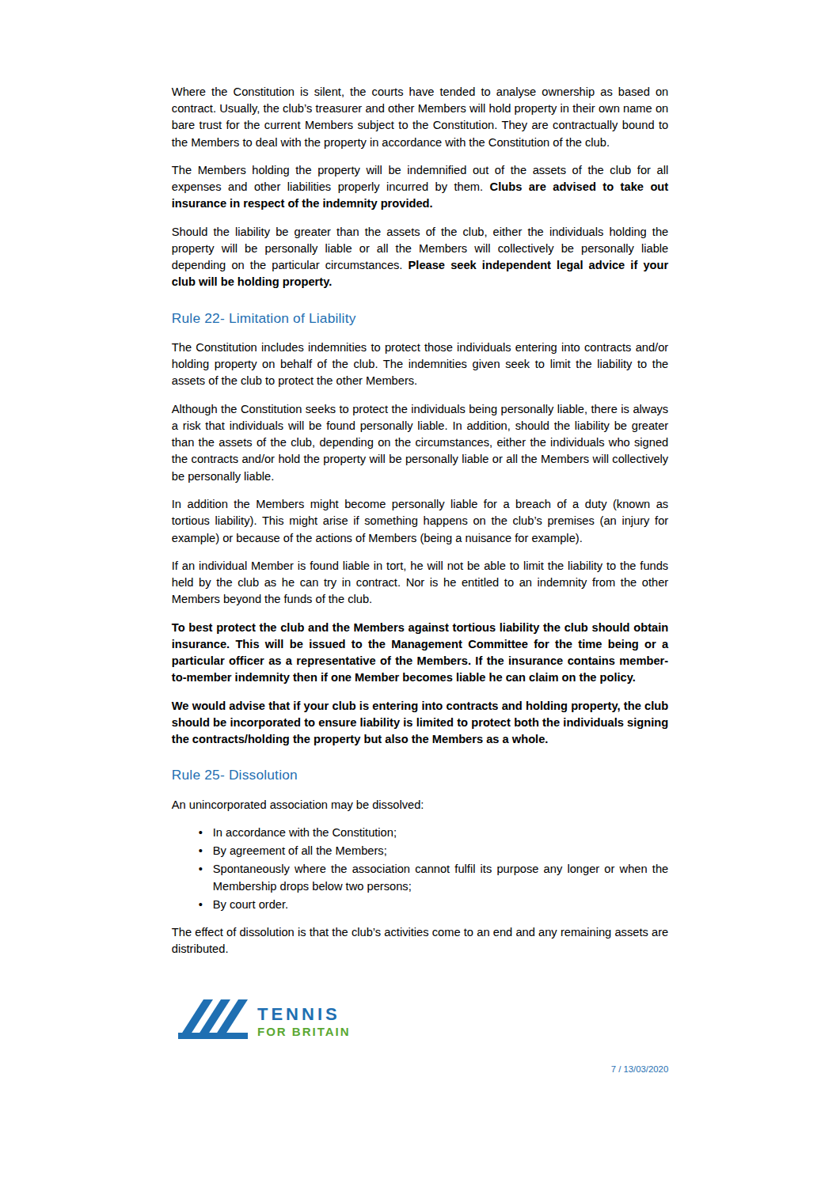Where the Constitution is silent, the courts have tended to analyse ownership as based on contract. Usually, the club’s treasurer and other Members will hold property in their own name on bare trust for the current Members subject to the Constitution. They are contractually bound to the Members to deal with the property in accordance with the Constitution of the club.
The Members holding the property will be indemnified out of the assets of the club for all expenses and other liabilities properly incurred by them. Clubs are advised to take out insurance in respect of the indemnity provided.
Should the liability be greater than the assets of the club, either the individuals holding the property will be personally liable or all the Members will collectively be personally liable depending on the particular circumstances. Please seek independent legal advice if your club will be holding property.
Rule 22- Limitation of Liability
The Constitution includes indemnities to protect those individuals entering into contracts and/or holding property on behalf of the club. The indemnities given seek to limit the liability to the assets of the club to protect the other Members.
Although the Constitution seeks to protect the individuals being personally liable, there is always a risk that individuals will be found personally liable. In addition, should the liability be greater than the assets of the club, depending on the circumstances, either the individuals who signed the contracts and/or hold the property will be personally liable or all the Members will collectively be personally liable.
In addition the Members might become personally liable for a breach of a duty (known as tortious liability). This might arise if something happens on the club’s premises (an injury for example) or because of the actions of Members (being a nuisance for example).
If an individual Member is found liable in tort, he will not be able to limit the liability to the funds held by the club as he can try in contract. Nor is he entitled to an indemnity from the other Members beyond the funds of the club.
To best protect the club and the Members against tortious liability the club should obtain insurance. This will be issued to the Management Committee for the time being or a particular officer as a representative of the Members. If the insurance contains member-to-member indemnity then if one Member becomes liable he can claim on the policy.
We would advise that if your club is entering into contracts and holding property, the club should be incorporated to ensure liability is limited to protect both the individuals signing the contracts/holding the property but also the Members as a whole.
Rule 25- Dissolution
An unincorporated association may be dissolved:
In accordance with the Constitution;
By agreement of all the Members;
Spontaneously where the association cannot fulfil its purpose any longer or when the Membership drops below two persons;
By court order.
The effect of dissolution is that the club’s activities come to an end and any remaining assets are distributed.
TENNIS FOR BRITAIN
7 / 13/03/2020